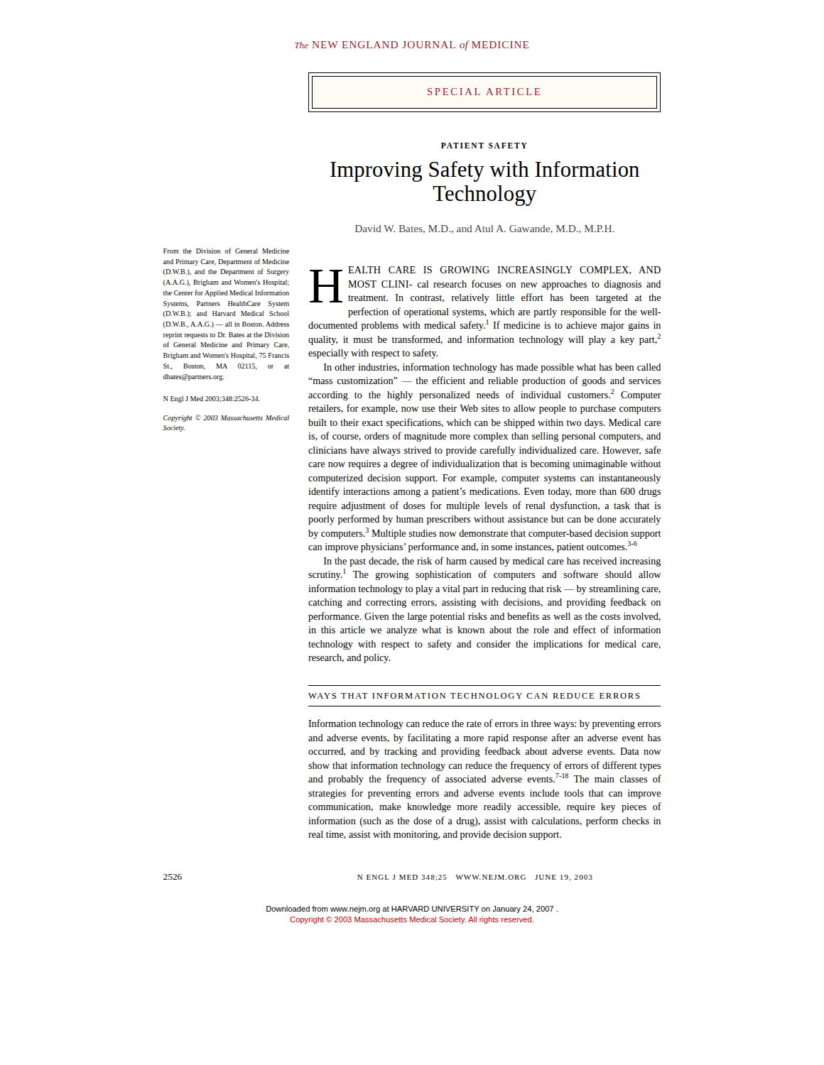The NEW ENGLAND JOURNAL of MEDICINE
From the Division of General Medicine and Primary Care, Department of Medicine (D.W.B.), and the Department of Surgery (A.A.G.), Brigham and Women's Hospital; the Center for Applied Medical Information Systems, Partners HealthCare System (D.W.B.); and Harvard Medical School (D.W.B., A.A.G.) — all in Boston. Address reprint requests to Dr. Bates at the Division of General Medicine and Primary Care, Brigham and Women's Hospital, 75 Francis St., Boston, MA 02115, or at dbates@partners.org.
N Engl J Med 2003;348:2526-34.
Copyright © 2003 Massachusetts Medical Society.
SPECIAL ARTICLE
PATIENT SAFETY
Improving Safety with Information Technology
David W. Bates, M.D., and Atul A. Gawande, M.D., M.P.H.
HEALTH CARE IS GROWING INCREASINGLY COMPLEX, AND MOST CLINI- cal research focuses on new approaches to diagnosis and treatment. In contrast, relatively little effort has been targeted at the perfection of operational systems, which are partly responsible for the well-documented problems with medical safety.1 If medicine is to achieve major gains in quality, it must be transformed, and information technology will play a key part,2 especially with respect to safety.
In other industries, information technology has made possible what has been called “mass customization” — the efficient and reliable production of goods and services according to the highly personalized needs of individual customers.2 Computer retailers, for example, now use their Web sites to allow people to purchase computers built to their exact specifications, which can be shipped within two days. Medical care is, of course, orders of magnitude more complex than selling personal computers, and clinicians have always strived to provide carefully individualized care. However, safe care now requires a degree of individualization that is becoming unimaginable without computerized decision support. For example, computer systems can instantaneously identify interactions among a patient’s medications. Even today, more than 600 drugs require adjustment of doses for multiple levels of renal dysfunction, a task that is poorly performed by human prescribers without assistance but can be done accurately by computers.3 Multiple studies now demonstrate that computer-based decision support can improve physicians’ performance and, in some instances, patient outcomes.3-6
In the past decade, the risk of harm caused by medical care has received increasing scrutiny.1 The growing sophistication of computers and software should allow information technology to play a vital part in reducing that risk — by streamlining care, catching and correcting errors, assisting with decisions, and providing feedback on performance. Given the large potential risks and benefits as well as the costs involved, in this article we analyze what is known about the role and effect of information technology with respect to safety and consider the implications for medical care, research, and policy.
WAYS THAT INFORMATION TECHNOLOGY CAN REDUCE ERRORS
Information technology can reduce the rate of errors in three ways: by preventing errors and adverse events, by facilitating a more rapid response after an adverse event has occurred, and by tracking and providing feedback about adverse events. Data now show that information technology can reduce the frequency of errors of different types and probably the frequency of associated adverse events.7-18 The main classes of strategies for preventing errors and adverse events include tools that can improve communication, make knowledge more readily accessible, require key pieces of information (such as the dose of a drug), assist with calculations, perform checks in real time, assist with monitoring, and provide decision support.
2526
N ENGL J MED 348;25 WWW.NEJM.ORG JUNE 19, 2003
Downloaded from www.nejm.org at HARVARD UNIVERSITY on January 24, 2007 .
Copyright © 2003 Massachusetts Medical Society. All rights reserved.